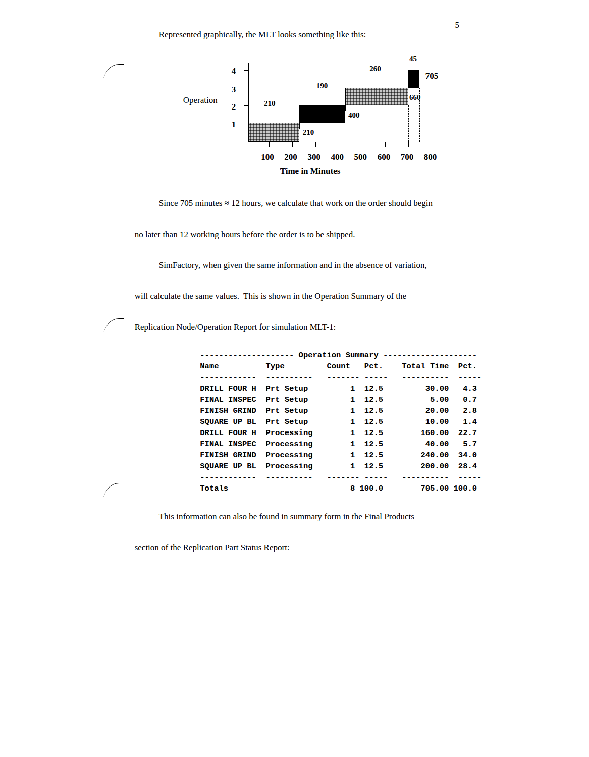5
Represented graphically, the MLT looks something like this:
Operation
4
3
2
1
210
210
190
400
260
660
45
705
100
200
300
400
500
600
700
800
Time in Minutes
Since 705 minutes ≈ 12 hours, we calculate that work on the order should begin
no later than 12 working hours before the order is to be shipped.
SimFactory, when given the same information and in the absence of variation,
will calculate the same values. This is shown in the Operation Summary of the
Replication Node/Operation Report for simulation MLT-1:
-------------------- Operation Summary --------------------
Name          Type         Count   Pct.    Total Time  Pct.
------------  ----------   ------- -----   ----------  -----
DRILL FOUR H  Prt Setup         1  12.5         30.00   4.3
FINAL INSPEC  Prt Setup         1  12.5          5.00   0.7
FINISH GRIND  Prt Setup         1  12.5         20.00   2.8
SQUARE UP BL  Prt Setup         1  12.5         10.00   1.4
DRILL FOUR H  Processing        1  12.5        160.00  22.7
FINAL INSPEC  Processing        1  12.5         40.00   5.7
FINISH GRIND  Processing        1  12.5        240.00  34.0
SQUARE UP BL  Processing        1  12.5        200.00  28.4
------------  ----------   ------- -----   ----------  -----
Totals                          8 100.0        705.00 100.0
This information can also be found in summary form in the Final Products
section of the Replication Part Status Report: